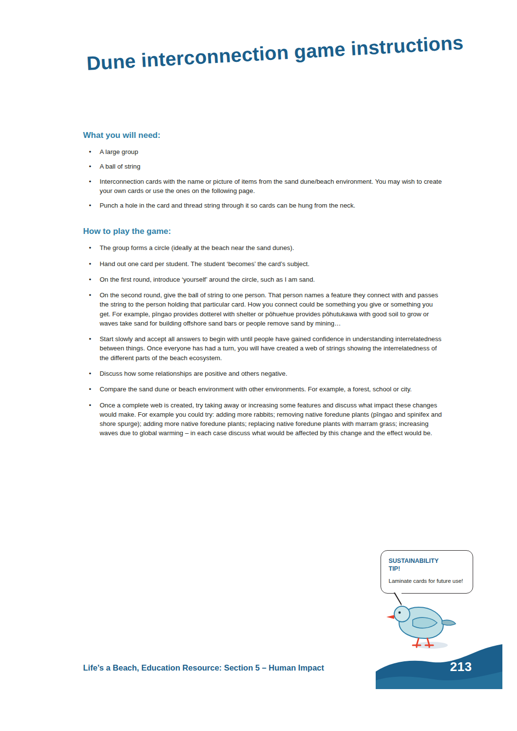Dune interconnection game instructions
What you will need:
A large group
A ball of string
Interconnection cards with the name or picture of items from the sand dune/beach environment. You may wish to create your own cards or use the ones on the following page.
Punch a hole in the card and thread string through it so cards can be hung from the neck.
How to play the game:
The group forms a circle (ideally at the beach near the sand dunes).
Hand out one card per student. The student ‘becomes’ the card’s subject.
On the first round, introduce ‘yourself’ around the circle, such as I am sand.
On the second round, give the ball of string to one person. That person names a feature they connect with and passes the string to the person holding that particular card. How you connect could be something you give or something you get. For example, pīngao provides dotterel with shelter or pōhuehue provides pōhutukawa with good soil to grow or waves take sand for building offshore sand bars or people remove sand by mining…
Start slowly and accept all answers to begin with until people have gained confidence in understanding interrelatedness between things. Once everyone has had a turn, you will have created a web of strings showing the interrelatedness of the different parts of the beach ecosystem.
Discuss how some relationships are positive and others negative.
Compare the sand dune or beach environment with other environments. For example, a forest, school or city.
Once a complete web is created, try taking away or increasing some features and discuss what impact these changes would make. For example you could try: adding more rabbits; removing native foredune plants (pīngao and spinifex and shore spurge); adding more native foredune plants; replacing native foredune plants with marram grass; increasing waves due to global warming – in each case discuss what would be affected by this change and the effect would be.
SUSTAINABILITY
TIP!
Laminate cards for future use!
Life’s a Beach, Education Resource: Section 5 – Human Impact
213